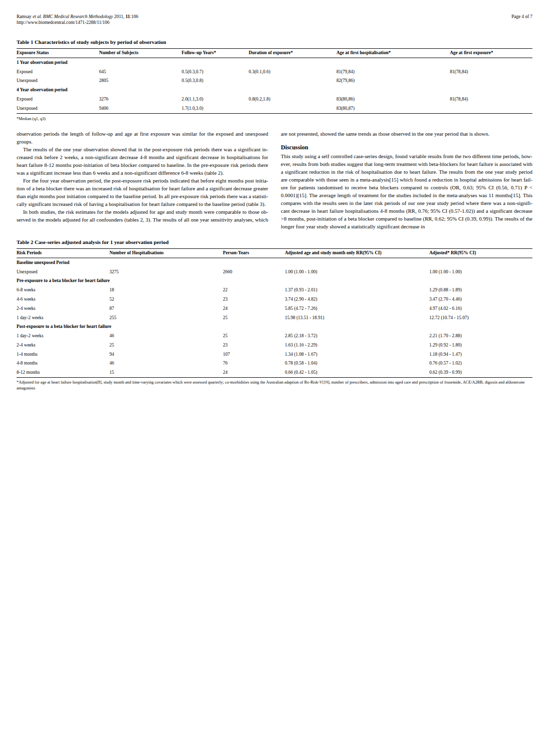Ramsay et al. BMC Medical Research Methodology 2011, 11:106
http://www.biomedcentral.com/1471-2288/11/106
Page 4 of 7
Table 1 Characteristics of study subjects by period of observation
| Exposure Status | Number of Subjects | Follow-up Years* | Duration of exposure* | Age at first hospitalisation* | Age at first exposure* |
| --- | --- | --- | --- | --- | --- |
| 1 Year observation period |
| Exposed | 645 | 0.5(0.3,0.7) | 0.3(0.1,0.6) | 81(79,84) | 81(78,84) |
| Unexposed | 2805 | 0.5(0.3,0.8) | | 82(79,86) | |
| 4 Year observation period |
| Exposed | 3276 | 2.0(1.1,3.0) | 0.8(0.2,1.8) | 83(80,86) | 81(78,84) |
| Unexposed | 9406 | 1.7(1.0,3.0) | | 83(80,87) | |
*Median (q1, q3)
observation periods the length of follow-up and age at first exposure was similar for the exposed and unexposed groups.
The results of the one year observation showed that in the post-exposure risk periods there was a significant increased risk before 2 weeks, a non-significant decrease 4-8 months and significant decrease in hospitalisations for heart failure 8-12 months post-initiation of beta blocker compared to baseline. In the pre-exposure risk periods there was a significant increase less than 6 weeks and a non-significant difference 6-8 weeks (table 2).
For the four year observation period, the post-exposure risk periods indicated that before eight months post initiation of a beta blocker there was an increased risk of hospitalisation for heart failure and a significant decrease greater than eight months post initiation compared to the baseline period. In all pre-exposure risk periods there was a statistically significant increased risk of having a hospitalisation for heart failure compared to the baseline period (table 3).
In both studies, the risk estimates for the models adjusted for age and study month were comparable to those observed in the models adjusted for all confounders (tables 2, 3). The results of all one year sensitivity analyses, which are not presented, showed the same trends as those observed in the one year period that is shown.
Discussion
This study using a self controlled case-series design, found variable results from the two different time periods, however, results from both studies suggest that long-term treatment with beta-blockers for heart failure is associated with a significant reduction in the risk of hospitalisation due to heart failure. The results from the one year study period are comparable with those seen in a meta-analysis[15] which found a reduction in hospital admissions for heart failure for patients randomised to receive beta blockers compared to controls (OR, 0.63; 95% CI (0.56, 0.71) P < 0.0001)[15]. The average length of treatment for the studies included in the meta-analyses was 11 months[15]. This compares with the results seen in the later risk periods of our one year study period where there was a non-significant decrease in heart failure hospitalisations 4-8 months (RR, 0.76; 95% CI (0.57-1.02)) and a significant decrease >8 months, post-initiation of a beta blocker compared to baseline (RR, 0.62; 95% CI (0.39, 0.99)). The results of the longer four year study showed a statistically significant decrease in
Table 2 Case-series adjusted analysis for 1 year observation period
| Risk Periods | Number of Hospitalisations | Person-Years | Adjusted age and study month only RR(95% CI) | Adjusted* RR(95% CI) |
| --- | --- | --- | --- | --- |
| Baseline unexposed Period |
| Unexposed | 3275 | 2660 | 1.00 (1.00 - 1.00) | 1.00 (1.00 - 1.00) |
| Pre-exposure to a beta blocker for heart failure |
| 6-8 weeks | 18 | 22 | 1.37 (0.93 - 2.01) | 1.29 (0.88 - 1.89) |
| 4-6 weeks | 52 | 23 | 3.74 (2.90 - 4.82) | 3.47 (2.70 - 4.46) |
| 2-4 weeks | 87 | 24 | 5.85 (4.72 - 7.26) | 4.97 (4.02 - 6.16) |
| 1 day-2 weeks | 255 | 25 | 15.98 (13.51 - 18.91) | 12.72 (10.74 - 15.07) |
| Post-exposure to a beta blocker for heart failure |
| 1 day-2 weeks | 46 | 25 | 2.85 (2.18 - 3.72) | 2.21 (1.70 - 2.88) |
| 2-4 weeks | 25 | 23 | 1.63 (1.16 - 2.29) | 1.29 (0.92 - 1.80) |
| 1-4 months | 94 | 107 | 1.34 (1.08 - 1.67) | 1.18 (0.94 - 1.47) |
| 4-8 months | 46 | 76 | 0.78 (0.58 - 1.04) | 0.76 (0.57 - 1.02) |
| 8-12 months | 15 | 24 | 0.66 (0.42 - 1.05) | 0.62 (0.39 - 0.99) |
*Adjusted for age at heart failure hospitalisation[8], study month and time-varying covariates which were assessed quarterly; co-morbidities using the Australian adaption of Rx-Risk-V[19], number of prescribers, admission into aged care and prescription of frusemide, ACE/A2RB, digoxin and aldosterone antagonists